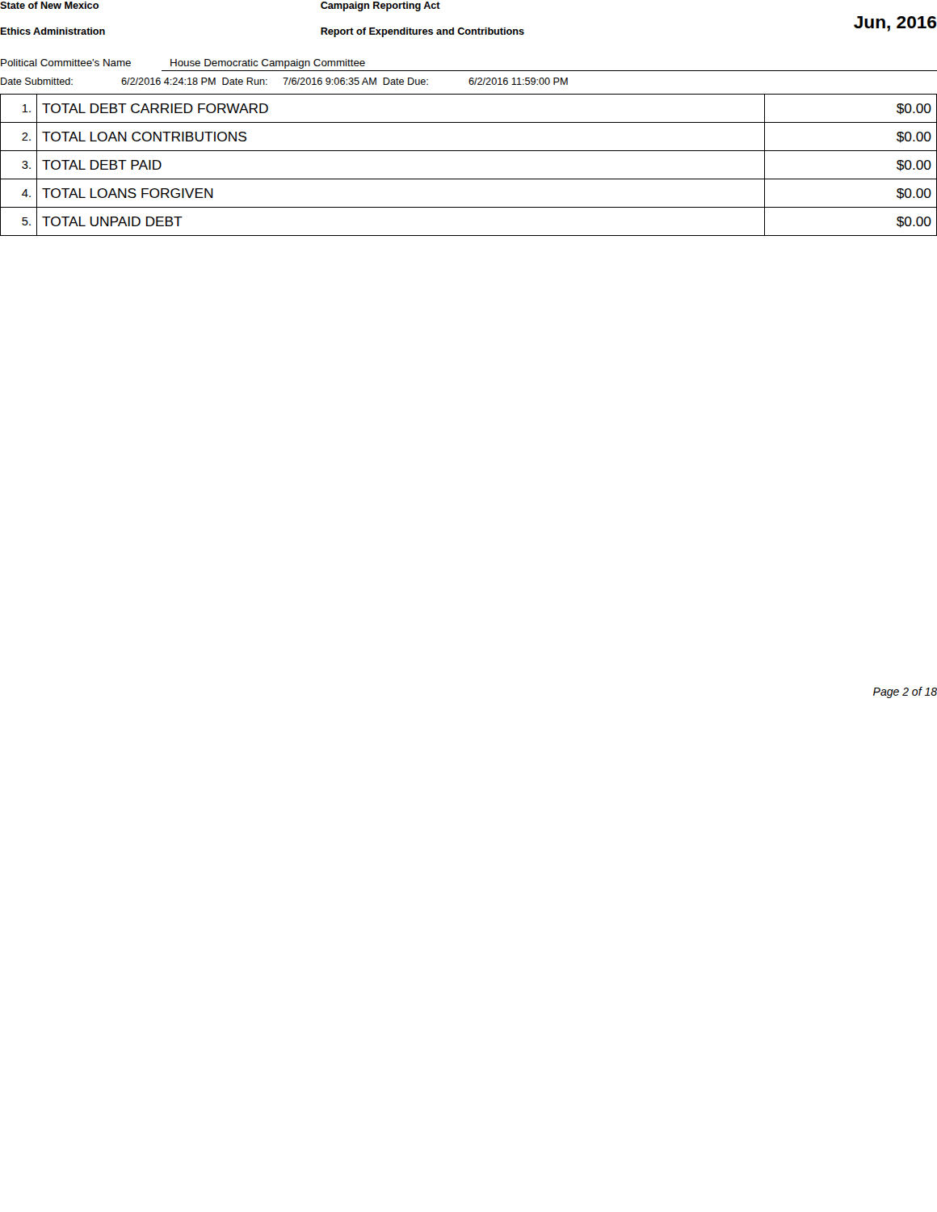State of New Mexico
Ethics Administration
Campaign Reporting Act
Report of Expenditures and Contributions
Jun, 2016
Political Committee's Name
House Democratic Campaign Committee
Date Submitted:
6/2/2016 4:24:18 PM Date Run:
7/6/2016 9:06:35 AM Date Due:
6/2/2016 11:59:00 PM
| 1. | TOTAL DEBT CARRIED FORWARD | $0.00 |
| 2. | TOTAL LOAN CONTRIBUTIONS | $0.00 |
| 3. | TOTAL DEBT PAID | $0.00 |
| 4. | TOTAL LOANS FORGIVEN | $0.00 |
| 5. | TOTAL UNPAID DEBT | $0.00 |
Page 2 of 18